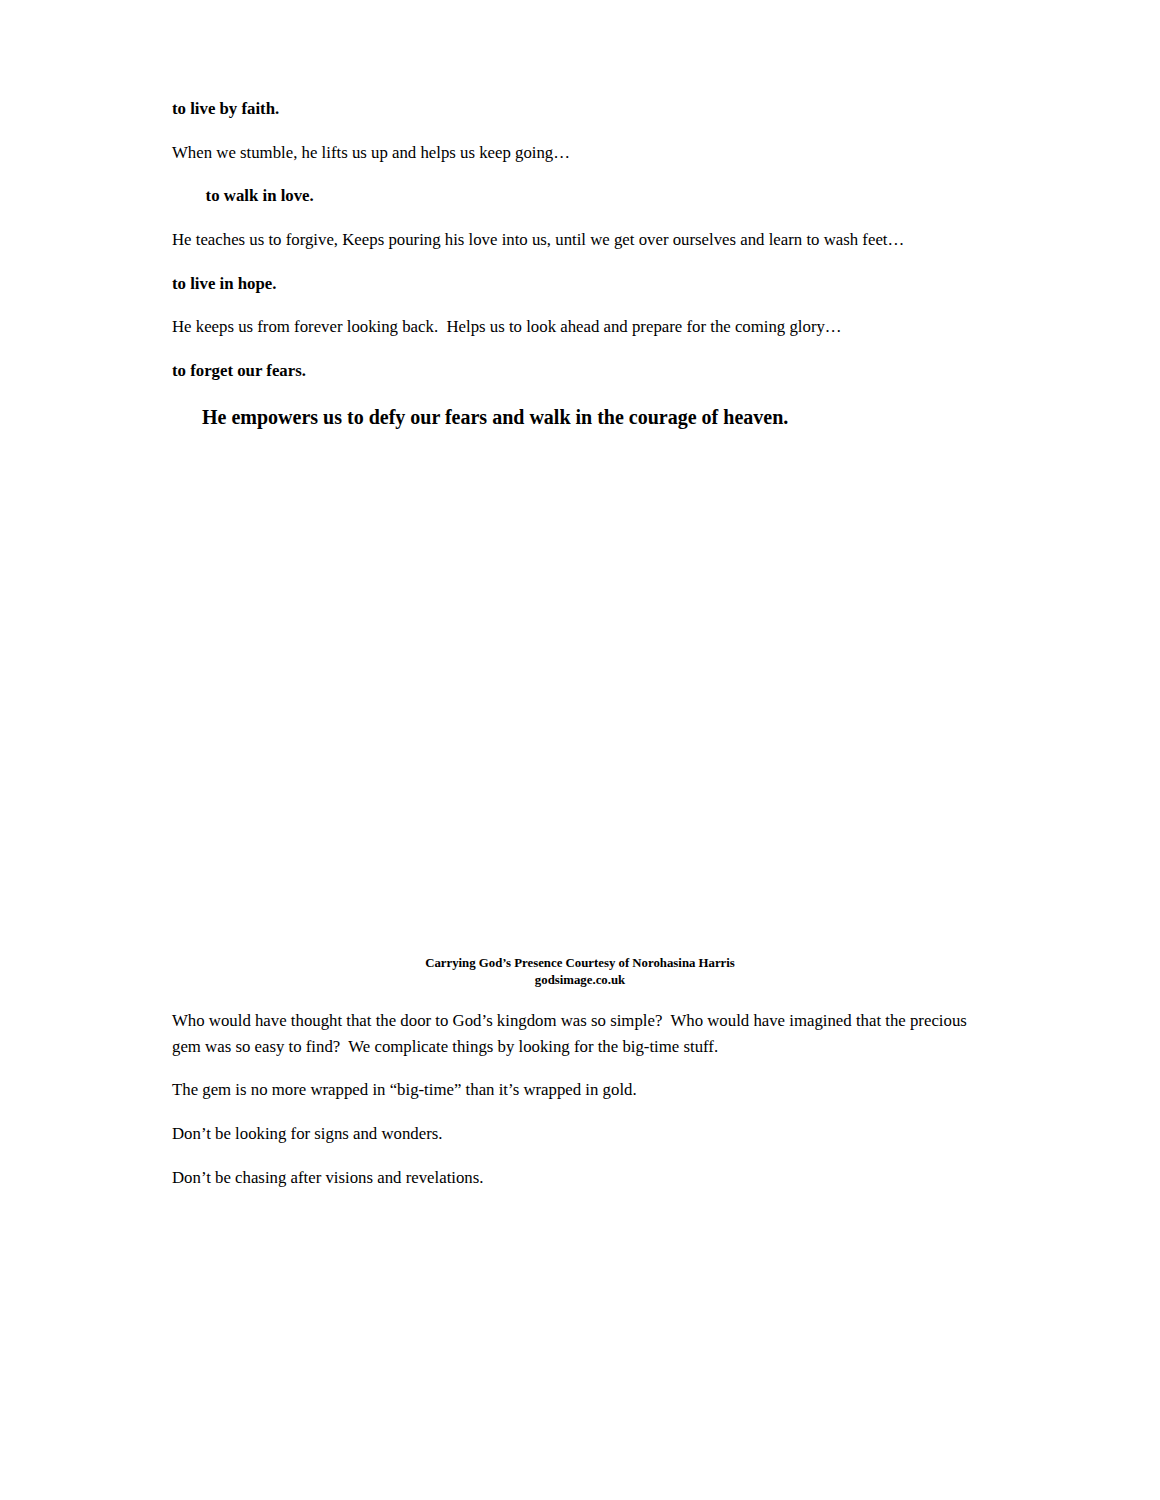to live by faith.
When we stumble, he lifts us up and helps us keep going…
to walk in love.
He teaches us to forgive, Keeps pouring his love into us, until we get over ourselves and learn to wash feet…
to live in hope.
He keeps us from forever looking back. Helps us to look ahead and prepare for the coming glory…
to forget our fears.
He empowers us to defy our fears and walk in the courage of heaven.
Carrying God’s Presence Courtesy of Norohasina Harris
godsimage.co.uk
Who would have thought that the door to God’s kingdom was so simple? Who would have imagined that the precious gem was so easy to find? We complicate things by looking for the big-time stuff.
The gem is no more wrapped in “big-time” than it’s wrapped in gold.
Don’t be looking for signs and wonders.
Don’t be chasing after visions and revelations.